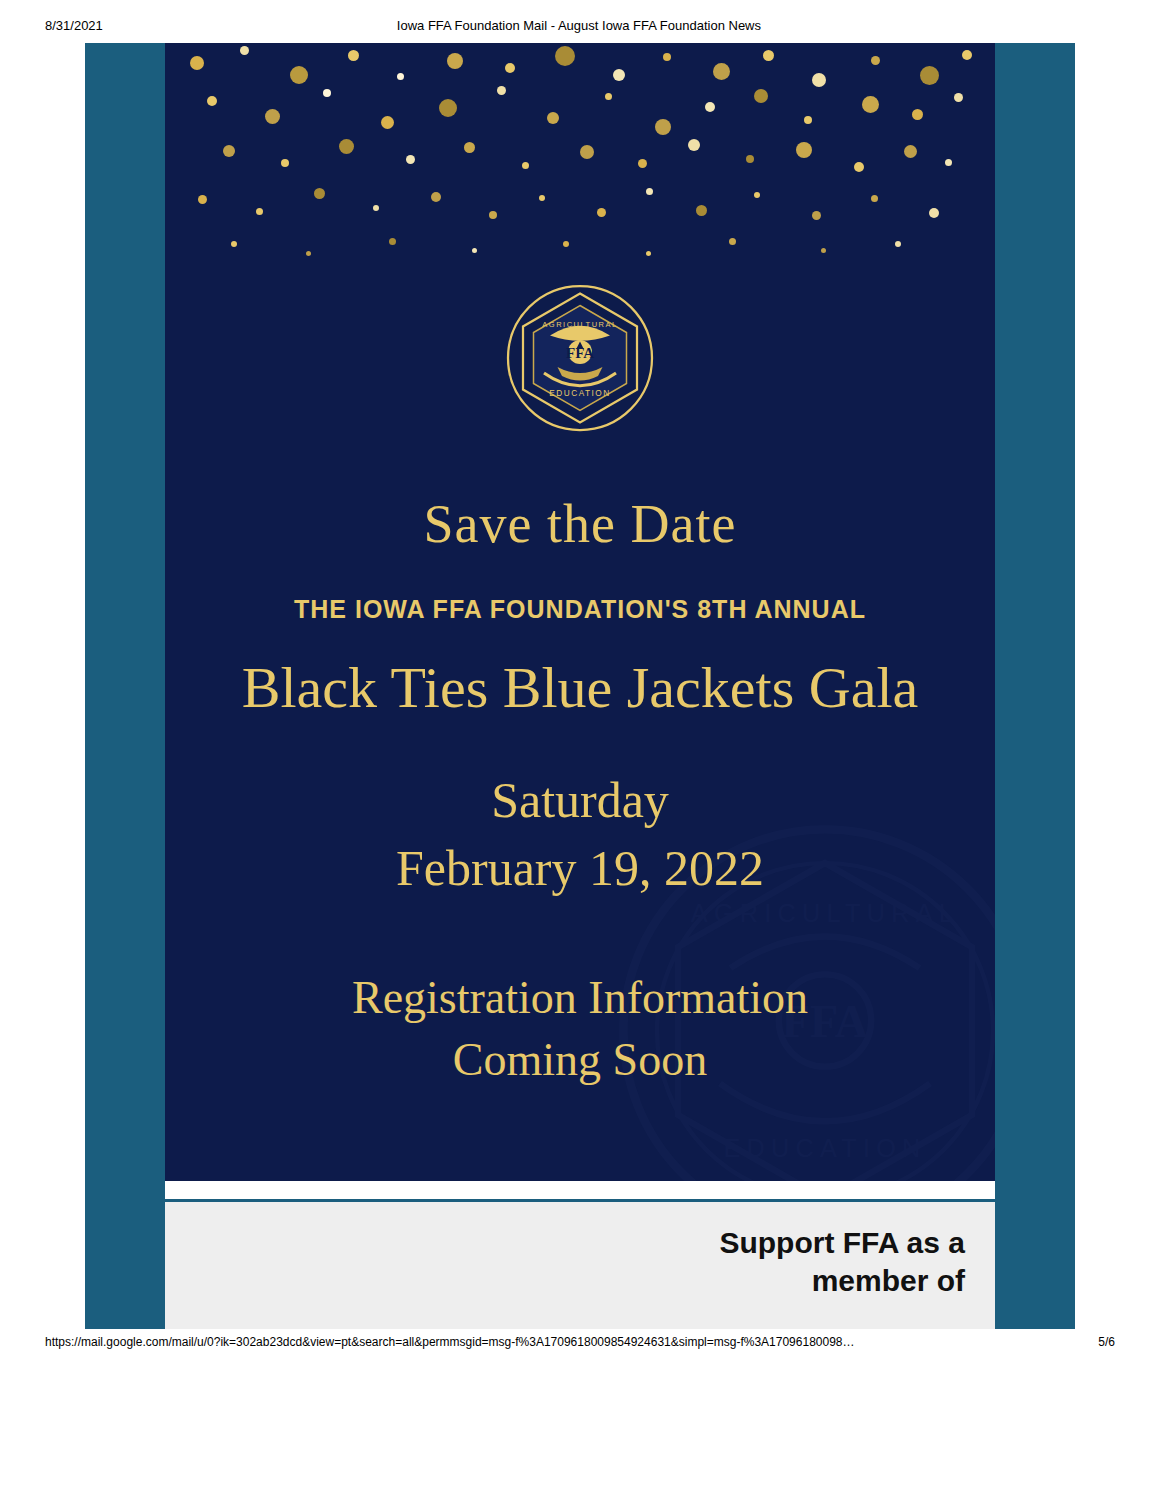8/31/2021
Iowa FFA Foundation Mail - August Iowa FFA Foundation News
FFA EDUCATION AGRICULTURAL
Save the Date
THE IOWA FFA FOUNDATION'S 8TH ANNUAL
Black Ties Blue Jackets Gala
Saturday
February 19, 2022
Registration Information
Coming Soon
FFA EDUCATION AGRICULTURAL
Support FFA as a
member of
https://mail.google.com/mail/u/0?ik=302ab23dcd&view=pt&search=all&permmsgid=msg-f%3A1709618009854924631&simpl=msg-f%3A17096180098…
5/6